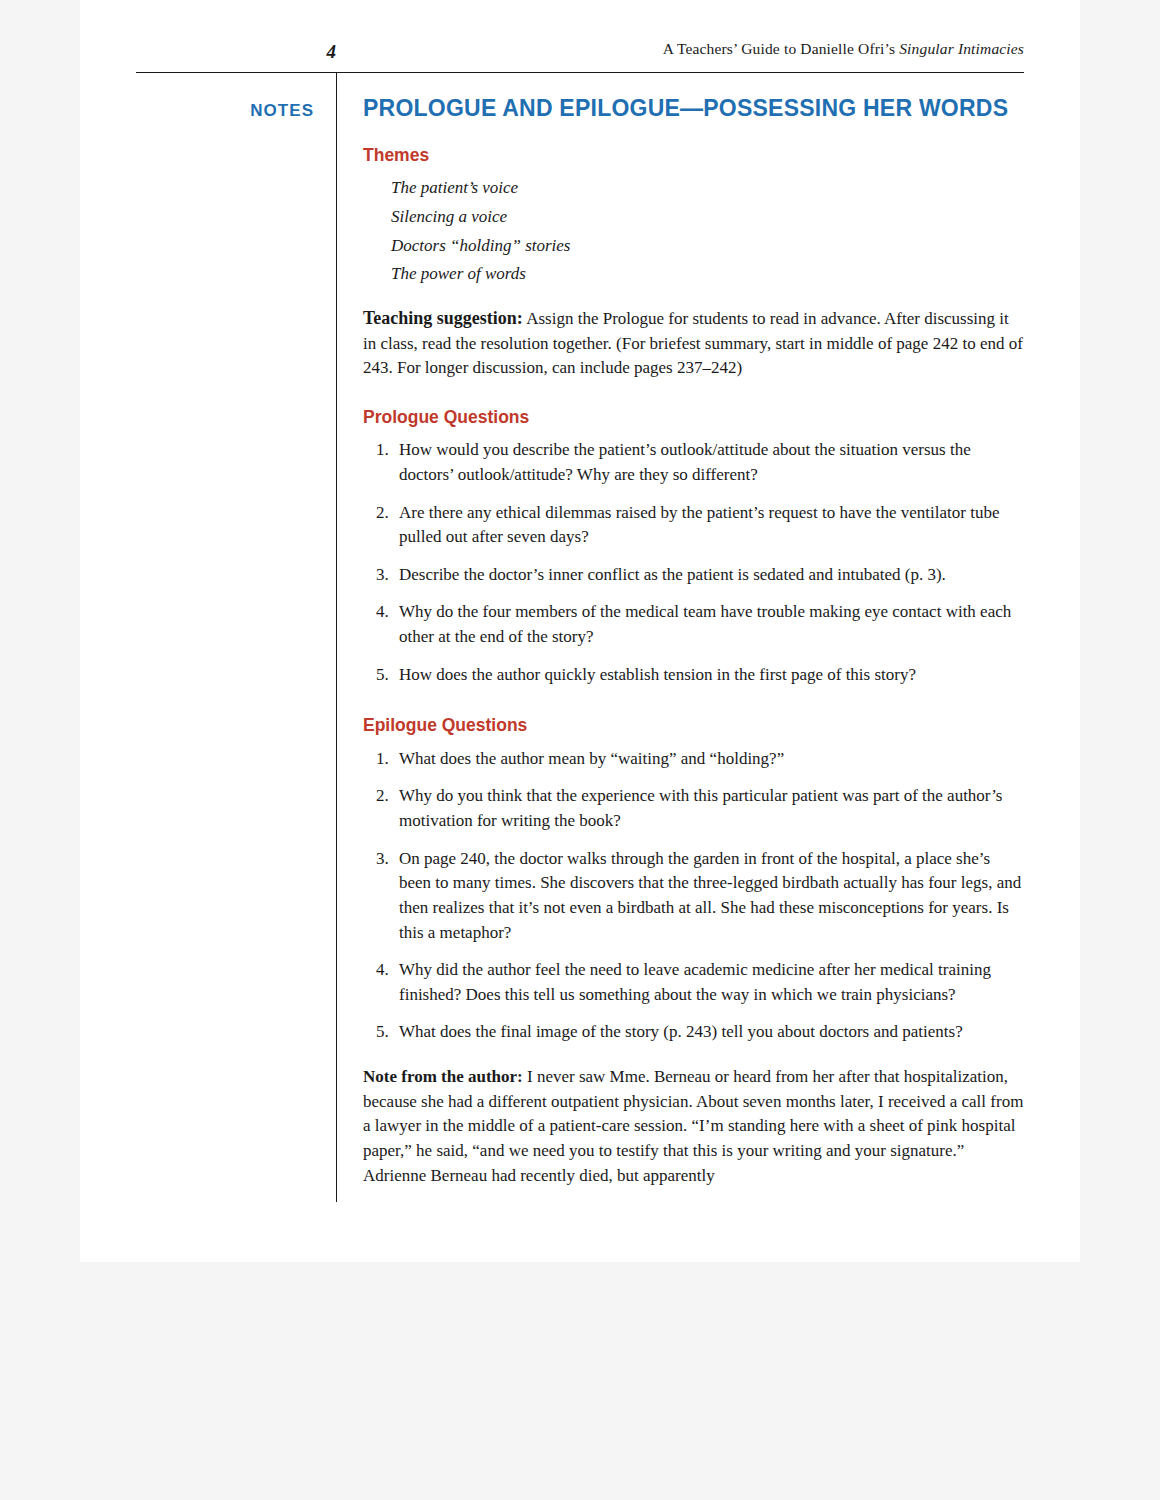4
A Teachers’ Guide to Danielle Ofri’s Singular Intimacies
NOTES
PROLOGUE AND EPILOGUE—POSSESSING HER WORDS
Themes
The patient’s voice
Silencing a voice
Doctors “holding” stories
The power of words
Teaching suggestion: Assign the Prologue for students to read in advance. After discussing it in class, read the resolution together. (For briefest summary, start in middle of page 242 to end of 243. For longer discussion, can include pages 237–242)
Prologue Questions
How would you describe the patient’s outlook/attitude about the situation versus the doctors’ outlook/attitude? Why are they so different?
Are there any ethical dilemmas raised by the patient’s request to have the ventilator tube pulled out after seven days?
Describe the doctor’s inner conflict as the patient is sedated and intubated (p. 3).
Why do the four members of the medical team have trouble making eye contact with each other at the end of the story?
How does the author quickly establish tension in the first page of this story?
Epilogue Questions
What does the author mean by “waiting” and “holding?”
Why do you think that the experience with this particular patient was part of the author’s motivation for writing the book?
On page 240, the doctor walks through the garden in front of the hospital, a place she’s been to many times. She discovers that the three-legged birdbath actually has four legs, and then realizes that it’s not even a birdbath at all. She had these misconceptions for years. Is this a metaphor?
Why did the author feel the need to leave academic medicine after her medical training finished? Does this tell us something about the way in which we train physicians?
What does the final image of the story (p. 243) tell you about doctors and patients?
Note from the author: I never saw Mme. Berneau or heard from her after that hospitalization, because she had a different outpatient physician. About seven months later, I received a call from a lawyer in the middle of a patient-care session. “I’m standing here with a sheet of pink hospital paper,” he said, “and we need you to testify that this is your writing and your signature.” Adrienne Berneau had recently died, but apparently